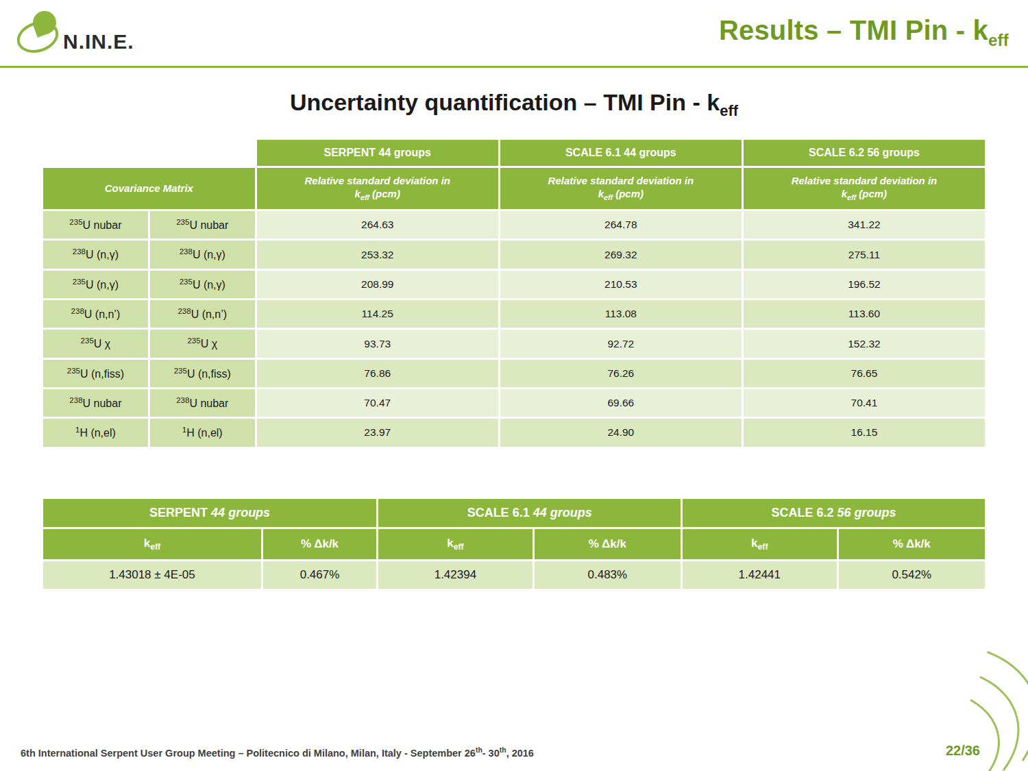N.IN.E.
Results – TMI Pin - keff
Uncertainty quantification – TMI Pin - keff
| | SERPENT 44 groups | SCALE 6.1 44 groups | SCALE 6.2 56 groups |
| --- | --- | --- | --- |
| Covariance Matrix | Relative standard deviation in k eff (pcm) | Relative standard deviation in k eff (pcm) | Relative standard deviation in k eff (pcm) |
| 235 U nubar | 235 U nubar | 264.63 | 264.78 | 341.22 |
| 238 U (n,γ) | 238 U (n,γ) | 253.32 | 269.32 | 275.11 |
| 235 U (n,γ) | 235 U (n,γ) | 208.99 | 210.53 | 196.52 |
| 238 U (n,n’) | 238 U (n,n’) | 114.25 | 113.08 | 113.60 |
| 235 U χ | 235 U χ | 93.73 | 92.72 | 152.32 |
| 235 U (n,fiss) | 235 U (n,fiss) | 76.86 | 76.26 | 76.65 |
| 238 U nubar | 238 U nubar | 70.47 | 69.66 | 70.41 |
| 1 H (n,el) | 1 H (n,el) | 23.97 | 24.90 | 16.15 |
| SERPENT 44 groups | SCALE 6.1 44 groups | SCALE 6.2 56 groups |
| --- | --- | --- |
| k eff | % Δk/k | k eff | % Δk/k | k eff | % Δk/k |
| 1.43018 ± 4E-05 | 0.467% | 1.42394 | 0.483% | 1.42441 | 0.542% |
6th International Serpent User Group Meeting – Politecnico di Milano, Milan, Italy - September 26th- 30th, 2016
22/36